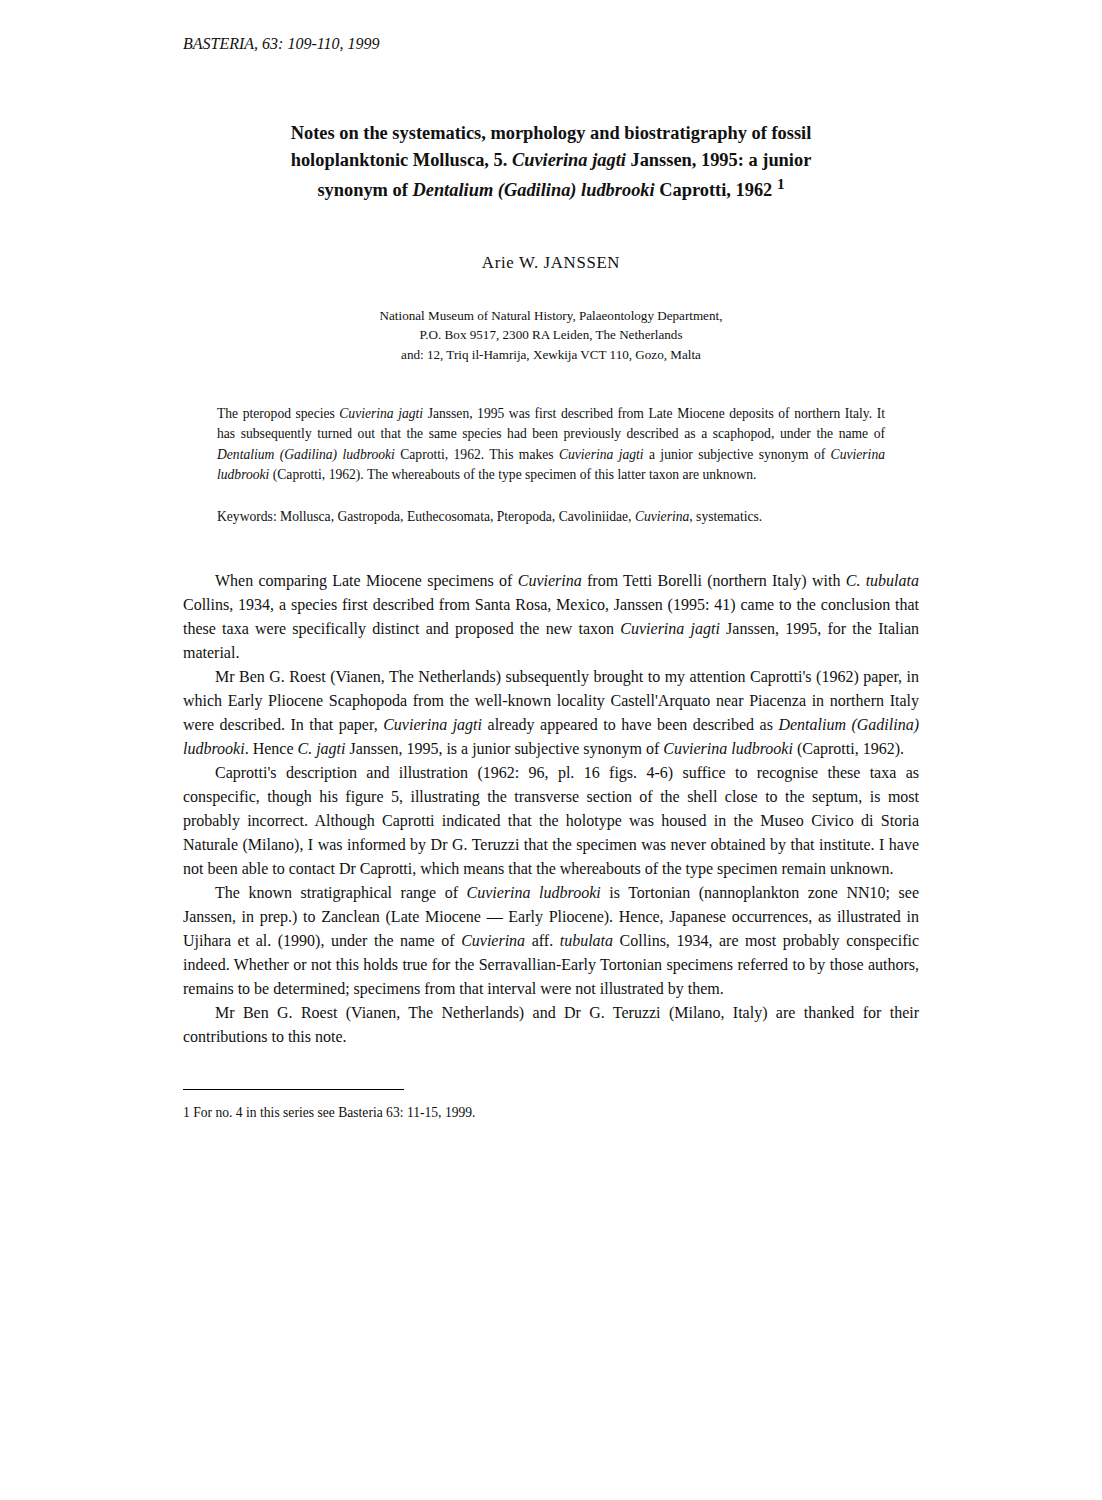BASTERIA, 63: 109-110, 1999
Notes on the systematics, morphology and biostratigraphy of fossil
holoplanktonic Mollusca, 5. Cuvierina jagti Janssen, 1995: a junior
synonym of Dentalium (Gadilina) ludbrooki Caprotti, 1962 1
Arie W. JANSSEN
National Museum of Natural History, Palaeontology Department,
P.O. Box 9517, 2300 RA Leiden, The Netherlands
and: 12, Triq il-Hamrija, Xewkija VCT 110, Gozo, Malta
The pteropod species Cuvierina jagti Janssen, 1995 was first described from Late Miocene deposits of northern Italy. It has subsequently turned out that the same species had been previously described as a scaphopod, under the name of Dentalium (Gadilina) ludbrooki Caprotti, 1962. This makes Cuvierina jagti a junior subjective synonym of Cuvierina ludbrooki (Caprotti, 1962). The whereabouts of the type specimen of this latter taxon are unknown.
Keywords: Mollusca, Gastropoda, Euthecosomata, Pteropoda, Cavoliniidae, Cuvierina, systematics.
When comparing Late Miocene specimens of Cuvierina from Tetti Borelli (northern Italy) with C. tubulata Collins, 1934, a species first described from Santa Rosa, Mexico, Janssen (1995: 41) came to the conclusion that these taxa were specifically distinct and proposed the new taxon Cuvierina jagti Janssen, 1995, for the Italian material.
Mr Ben G. Roest (Vianen, The Netherlands) subsequently brought to my attention Caprotti's (1962) paper, in which Early Pliocene Scaphopoda from the well-known locality Castell'Arquato near Piacenza in northern Italy were described. In that paper, Cuvierina jagti already appeared to have been described as Dentalium (Gadilina) ludbrooki. Hence C. jagti Janssen, 1995, is a junior subjective synonym of Cuvierina ludbrooki (Caprotti, 1962).
Caprotti's description and illustration (1962: 96, pl. 16 figs. 4-6) suffice to recognise these taxa as conspecific, though his figure 5, illustrating the transverse section of the shell close to the septum, is most probably incorrect. Although Caprotti indicated that the holotype was housed in the Museo Civico di Storia Naturale (Milano), I was informed by Dr G. Teruzzi that the specimen was never obtained by that institute. I have not been able to contact Dr Caprotti, which means that the whereabouts of the type specimen remain unknown.
The known stratigraphical range of Cuvierina ludbrooki is Tortonian (nannoplankton zone NN10; see Janssen, in prep.) to Zanclean (Late Miocene — Early Pliocene). Hence, Japanese occurrences, as illustrated in Ujihara et al. (1990), under the name of Cuvierina aff. tubulata Collins, 1934, are most probably conspecific indeed. Whether or not this holds true for the Serravallian-Early Tortonian specimens referred to by those authors, remains to be determined; specimens from that interval were not illustrated by them.
Mr Ben G. Roest (Vianen, The Netherlands) and Dr G. Teruzzi (Milano, Italy) are thanked for their contributions to this note.
1 For no. 4 in this series see Basteria 63: 11-15, 1999.